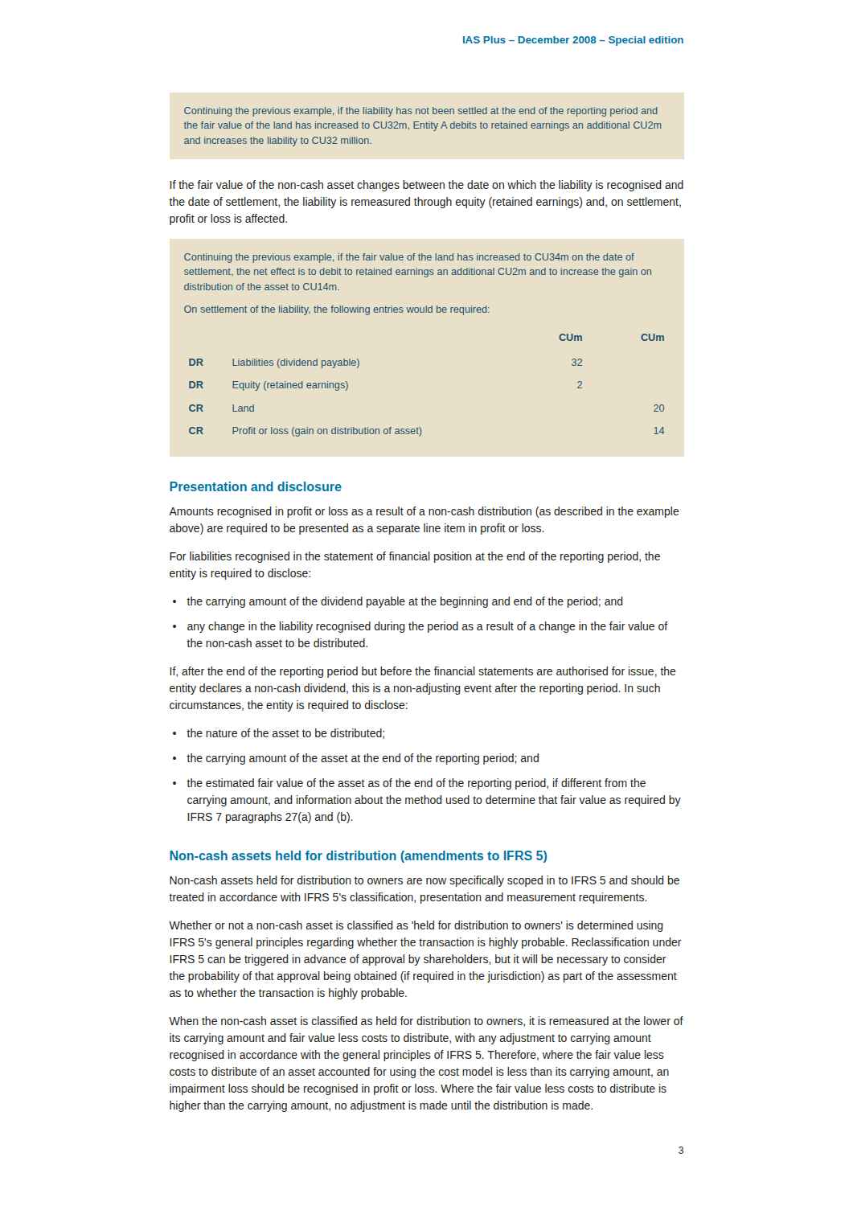IAS Plus – December 2008 – Special edition
Continuing the previous example, if the liability has not been settled at the end of the reporting period and the fair value of the land has increased to CU32m, Entity A debits to retained earnings an additional CU2m and increases the liability to CU32 million.
If the fair value of the non-cash asset changes between the date on which the liability is recognised and the date of settlement, the liability is remeasured through equity (retained earnings) and, on settlement, profit or loss is affected.
Continuing the previous example, if the fair value of the land has increased to CU34m on the date of settlement, the net effect is to debit to retained earnings an additional CU2m and to increase the gain on distribution of the asset to CU14m.
On settlement of the liability, the following entries would be required:
| | | CUm | CUm |
| --- | --- | --- | --- |
| DR | Liabilities (dividend payable) | 32 | |
| DR | Equity (retained earnings) | 2 | |
| CR | Land | | 20 |
| CR | Profit or loss (gain on distribution of asset) | | 14 |
Presentation and disclosure
Amounts recognised in profit or loss as a result of a non-cash distribution (as described in the example above) are required to be presented as a separate line item in profit or loss.
For liabilities recognised in the statement of financial position at the end of the reporting period, the entity is required to disclose:
the carrying amount of the dividend payable at the beginning and end of the period; and
any change in the liability recognised during the period as a result of a change in the fair value of the non-cash asset to be distributed.
If, after the end of the reporting period but before the financial statements are authorised for issue, the entity declares a non-cash dividend, this is a non-adjusting event after the reporting period. In such circumstances, the entity is required to disclose:
the nature of the asset to be distributed;
the carrying amount of the asset at the end of the reporting period; and
the estimated fair value of the asset as of the end of the reporting period, if different from the carrying amount, and information about the method used to determine that fair value as required by IFRS 7 paragraphs 27(a) and (b).
Non-cash assets held for distribution (amendments to IFRS 5)
Non-cash assets held for distribution to owners are now specifically scoped in to IFRS 5 and should be treated in accordance with IFRS 5's classification, presentation and measurement requirements.
Whether or not a non-cash asset is classified as 'held for distribution to owners' is determined using IFRS 5's general principles regarding whether the transaction is highly probable. Reclassification under IFRS 5 can be triggered in advance of approval by shareholders, but it will be necessary to consider the probability of that approval being obtained (if required in the jurisdiction) as part of the assessment as to whether the transaction is highly probable.
When the non-cash asset is classified as held for distribution to owners, it is remeasured at the lower of its carrying amount and fair value less costs to distribute, with any adjustment to carrying amount recognised in accordance with the general principles of IFRS 5. Therefore, where the fair value less costs to distribute of an asset accounted for using the cost model is less than its carrying amount, an impairment loss should be recognised in profit or loss. Where the fair value less costs to distribute is higher than the carrying amount, no adjustment is made until the distribution is made.
3